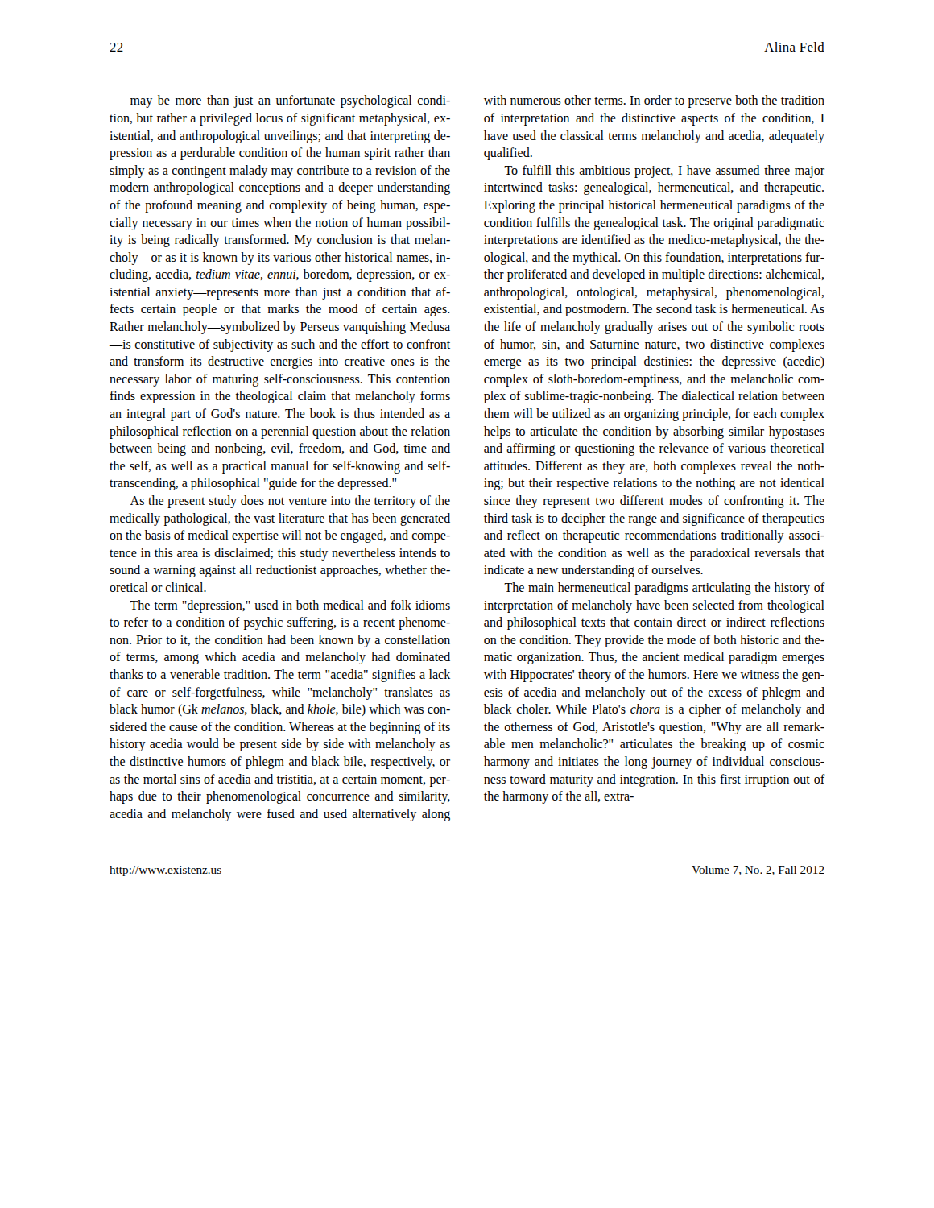22 Alina Feld
may be more than just an unfortunate psychological condition, but rather a privileged locus of significant metaphysical, existential, and anthropological unveilings; and that interpreting depression as a perdurable condition of the human spirit rather than simply as a contingent malady may contribute to a revision of the modern anthropological conceptions and a deeper understanding of the profound meaning and complexity of being human, especially necessary in our times when the notion of human possibility is being radically transformed. My conclusion is that melancholy—or as it is known by its various other historical names, including, acedia, tedium vitae, ennui, boredom, depression, or existential anxiety—represents more than just a condition that affects certain people or that marks the mood of certain ages. Rather melancholy—symbolized by Perseus vanquishing Medusa—is constitutive of subjectivity as such and the effort to confront and transform its destructive energies into creative ones is the necessary labor of maturing self-consciousness. This contention finds expression in the theological claim that melancholy forms an integral part of God's nature. The book is thus intended as a philosophical reflection on a perennial question about the relation between being and nonbeing, evil, freedom, and God, time and the self, as well as a practical manual for self-knowing and self-transcending, a philosophical "guide for the depressed."
As the present study does not venture into the territory of the medically pathological, the vast literature that has been generated on the basis of medical expertise will not be engaged, and competence in this area is disclaimed; this study nevertheless intends to sound a warning against all reductionist approaches, whether theoretical or clinical.
The term "depression," used in both medical and folk idioms to refer to a condition of psychic suffering, is a recent phenomenon. Prior to it, the condition had been known by a constellation of terms, among which acedia and melancholy had dominated thanks to a venerable tradition. The term "acedia" signifies a lack of care or self-forgetfulness, while "melancholy" translates as black humor (Gk melanos, black, and khole, bile) which was considered the cause of the condition. Whereas at the beginning of its history acedia would be present side by side with melancholy as the distinctive humors of phlegm and black bile, respectively, or as the mortal sins of acedia and tristitia, at a certain moment, perhaps due to their phenomenological concurrence and similarity, acedia and melancholy were fused and used alternatively along with numerous other terms. In order to preserve both the tradition of interpretation and the distinctive aspects of the condition, I have used the classical terms melancholy and acedia, adequately qualified.
To fulfill this ambitious project, I have assumed three major intertwined tasks: genealogical, hermeneutical, and therapeutic. Exploring the principal historical hermeneutical paradigms of the condition fulfills the genealogical task. The original paradigmatic interpretations are identified as the medico-metaphysical, the theological, and the mythical. On this foundation, interpretations further proliferated and developed in multiple directions: alchemical, anthropological, ontological, metaphysical, phenomenological, existential, and postmodern. The second task is hermeneutical. As the life of melancholy gradually arises out of the symbolic roots of humor, sin, and Saturnine nature, two distinctive complexes emerge as its two principal destinies: the depressive (acedic) complex of sloth-boredom-emptiness, and the melancholic complex of sublime-tragic-nonbeing. The dialectical relation between them will be utilized as an organizing principle, for each complex helps to articulate the condition by absorbing similar hypostases and affirming or questioning the relevance of various theoretical attitudes. Different as they are, both complexes reveal the nothing; but their respective relations to the nothing are not identical since they represent two different modes of confronting it. The third task is to decipher the range and significance of therapeutics and reflect on therapeutic recommendations traditionally associated with the condition as well as the paradoxical reversals that indicate a new understanding of ourselves.
The main hermeneutical paradigms articulating the history of interpretation of melancholy have been selected from theological and philosophical texts that contain direct or indirect reflections on the condition. They provide the mode of both historic and thematic organization. Thus, the ancient medical paradigm emerges with Hippocrates' theory of the humors. Here we witness the genesis of acedia and melancholy out of the excess of phlegm and black choler. While Plato's chora is a cipher of melancholy and the otherness of God, Aristotle's question, "Why are all remarkable men melancholic?" articulates the breaking up of cosmic harmony and initiates the long journey of individual consciousness toward maturity and integration. In this first irruption out of the harmony of the all, extra-
http://www.existenz.us Volume 7, No. 2, Fall 2012